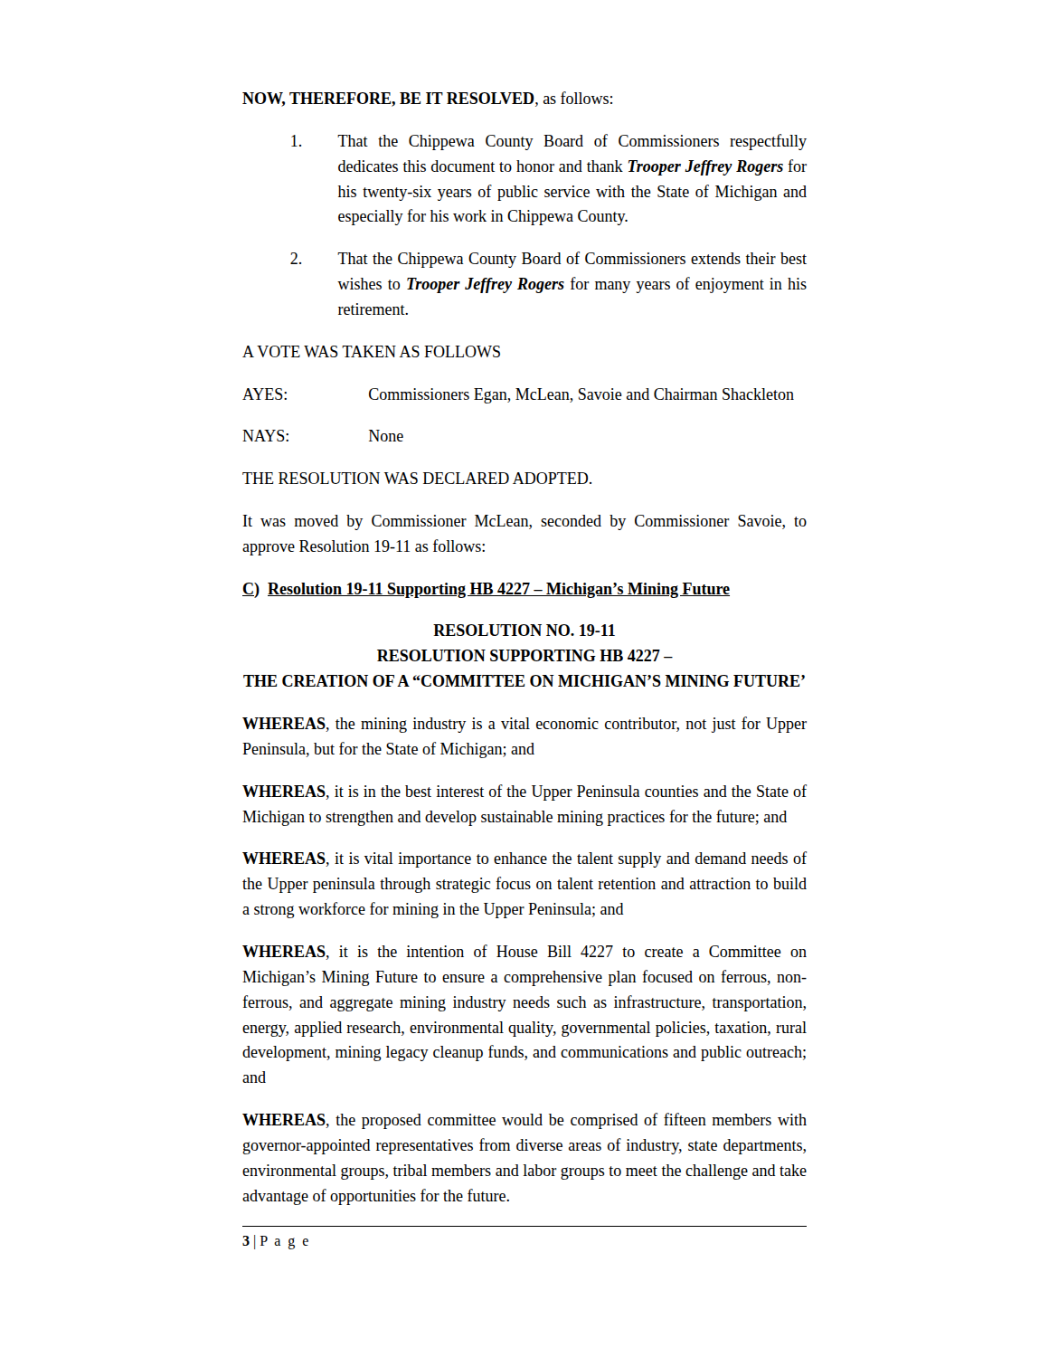NOW, THEREFORE, BE IT RESOLVED, as follows:
1. That the Chippewa County Board of Commissioners respectfully dedicates this document to honor and thank Trooper Jeffrey Rogers for his twenty-six years of public service with the State of Michigan and especially for his work in Chippewa County.
2. That the Chippewa County Board of Commissioners extends their best wishes to Trooper Jeffrey Rogers for many years of enjoyment in his retirement.
A VOTE WAS TAKEN AS FOLLOWS
AYES: Commissioners Egan, McLean, Savoie and Chairman Shackleton
NAYS: None
THE RESOLUTION WAS DECLARED ADOPTED.
It was moved by Commissioner McLean, seconded by Commissioner Savoie, to approve Resolution 19-11 as follows:
C) Resolution 19-11 Supporting HB 4227 – Michigan’s Mining Future
RESOLUTION NO. 19-11
RESOLUTION SUPPORTING HB 4227 –
THE CREATION OF A “COMMITTEE ON MICHIGAN’S MINING FUTURE’
WHEREAS, the mining industry is a vital economic contributor, not just for Upper Peninsula, but for the State of Michigan; and
WHEREAS, it is in the best interest of the Upper Peninsula counties and the State of Michigan to strengthen and develop sustainable mining practices for the future; and
WHEREAS, it is vital importance to enhance the talent supply and demand needs of the Upper peninsula through strategic focus on talent retention and attraction to build a strong workforce for mining in the Upper Peninsula; and
WHEREAS, it is the intention of House Bill 4227 to create a Committee on Michigan’s Mining Future to ensure a comprehensive plan focused on ferrous, non-ferrous, and aggregate mining industry needs such as infrastructure, transportation, energy, applied research, environmental quality, governmental policies, taxation, rural development, mining legacy cleanup funds, and communications and public outreach; and
WHEREAS, the proposed committee would be comprised of fifteen members with governor-appointed representatives from diverse areas of industry, state departments, environmental groups, tribal members and labor groups to meet the challenge and take advantage of opportunities for the future.
3 | P a g e